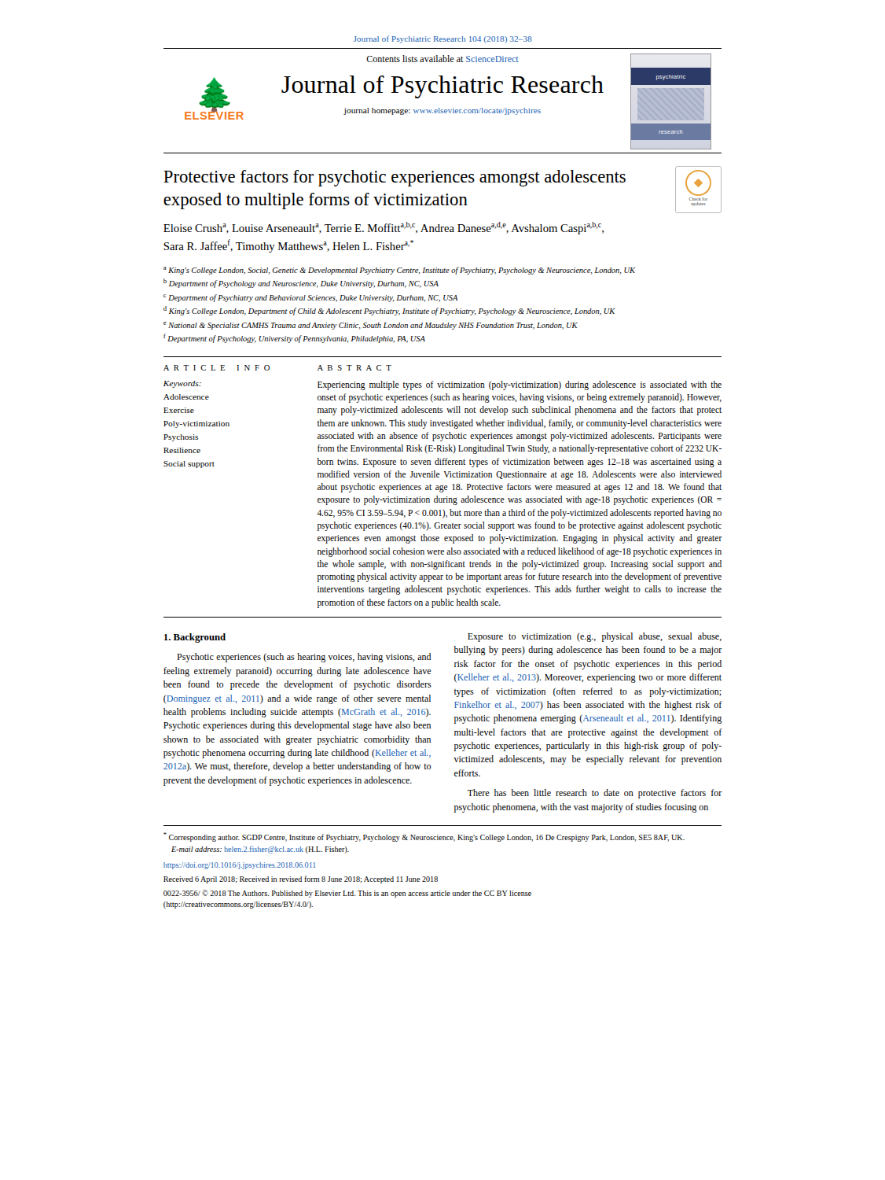Journal of Psychiatric Research 104 (2018) 32–38
🌲 ELSEVIER
Contents lists available at ScienceDirect
Journal of Psychiatric Research
journal homepage: www.elsevier.com/locate/jpsychires
psychiatric
research
Check for
updates
Protective factors for psychotic experiences amongst adolescents exposed to multiple forms of victimization
Eloise Crusha, Louise Arseneaulta, Terrie E. Moffitta,b,c, Andrea Danesea,d,e, Avshalom Caspia,b,c,
Sara R. Jaffeef, Timothy Matthewsa, Helen L. Fishera,*
a King's College London, Social, Genetic & Developmental Psychiatry Centre, Institute of Psychiatry, Psychology & Neuroscience, London, UK
b Department of Psychology and Neuroscience, Duke University, Durham, NC, USA
c Department of Psychiatry and Behavioral Sciences, Duke University, Durham, NC, USA
d King's College London, Department of Child & Adolescent Psychiatry, Institute of Psychiatry, Psychology & Neuroscience, London, UK
e National & Specialist CAMHS Trauma and Anxiety Clinic, South London and Maudsley NHS Foundation Trust, London, UK
f Department of Psychology, University of Pennsylvania, Philadelphia, PA, USA
A R T I C L E I N F O
Keywords:
Adolescence
Exercise
Poly-victimization
Psychosis
Resilience
Social support
A B S T R A C T
Experiencing multiple types of victimization (poly-victimization) during adolescence is associated with the onset of psychotic experiences (such as hearing voices, having visions, or being extremely paranoid). However, many poly-victimized adolescents will not develop such subclinical phenomena and the factors that protect them are unknown. This study investigated whether individual, family, or community-level characteristics were associated with an absence of psychotic experiences amongst poly-victimized adolescents. Participants were from the Environmental Risk (E-Risk) Longitudinal Twin Study, a nationally-representative cohort of 2232 UK-born twins. Exposure to seven different types of victimization between ages 12–18 was ascertained using a modified version of the Juvenile Victimization Questionnaire at age 18. Adolescents were also interviewed about psychotic experiences at age 18. Protective factors were measured at ages 12 and 18. We found that exposure to poly-victimization during adolescence was associated with age-18 psychotic experiences (OR = 4.62, 95% CI 3.59–5.94, P < 0.001), but more than a third of the poly-victimized adolescents reported having no psychotic experiences (40.1%). Greater social support was found to be protective against adolescent psychotic experiences even amongst those exposed to poly-victimization. Engaging in physical activity and greater neighborhood social cohesion were also associated with a reduced likelihood of age-18 psychotic experiences in the whole sample, with non-significant trends in the poly-victimized group. Increasing social support and promoting physical activity appear to be important areas for future research into the development of preventive interventions targeting adolescent psychotic experiences. This adds further weight to calls to increase the promotion of these factors on a public health scale.
1. Background
Psychotic experiences (such as hearing voices, having visions, and feeling extremely paranoid) occurring during late adolescence have been found to precede the development of psychotic disorders (Dominguez et al., 2011) and a wide range of other severe mental health problems including suicide attempts (McGrath et al., 2016). Psychotic experiences during this developmental stage have also been shown to be associated with greater psychiatric comorbidity than psychotic phenomena occurring during late childhood (Kelleher et al., 2012a). We must, therefore, develop a better understanding of how to prevent the development of psychotic experiences in adolescence.
Exposure to victimization (e.g., physical abuse, sexual abuse, bullying by peers) during adolescence has been found to be a major risk factor for the onset of psychotic experiences in this period (Kelleher et al., 2013). Moreover, experiencing two or more different types of victimization (often referred to as poly-victimization; Finkelhor et al., 2007) has been associated with the highest risk of psychotic phenomena emerging (Arseneault et al., 2011). Identifying multi-level factors that are protective against the development of psychotic experiences, particularly in this high-risk group of poly-victimized adolescents, may be especially relevant for prevention efforts.
There has been little research to date on protective factors for psychotic phenomena, with the vast majority of studies focusing on
* Corresponding author. SGDP Centre, Institute of Psychiatry, Psychology & Neuroscience, King's College London, 16 De Crespigny Park, London, SE5 8AF, UK.
E-mail address: helen.2.fisher@kcl.ac.uk (H.L. Fisher).
https://doi.org/10.1016/j.jpsychires.2018.06.011
Received 6 April 2018; Received in revised form 8 June 2018; Accepted 11 June 2018
0022-3956/ © 2018 The Authors. Published by Elsevier Ltd. This is an open access article under the CC BY license
(http://creativecommons.org/licenses/BY/4.0/).